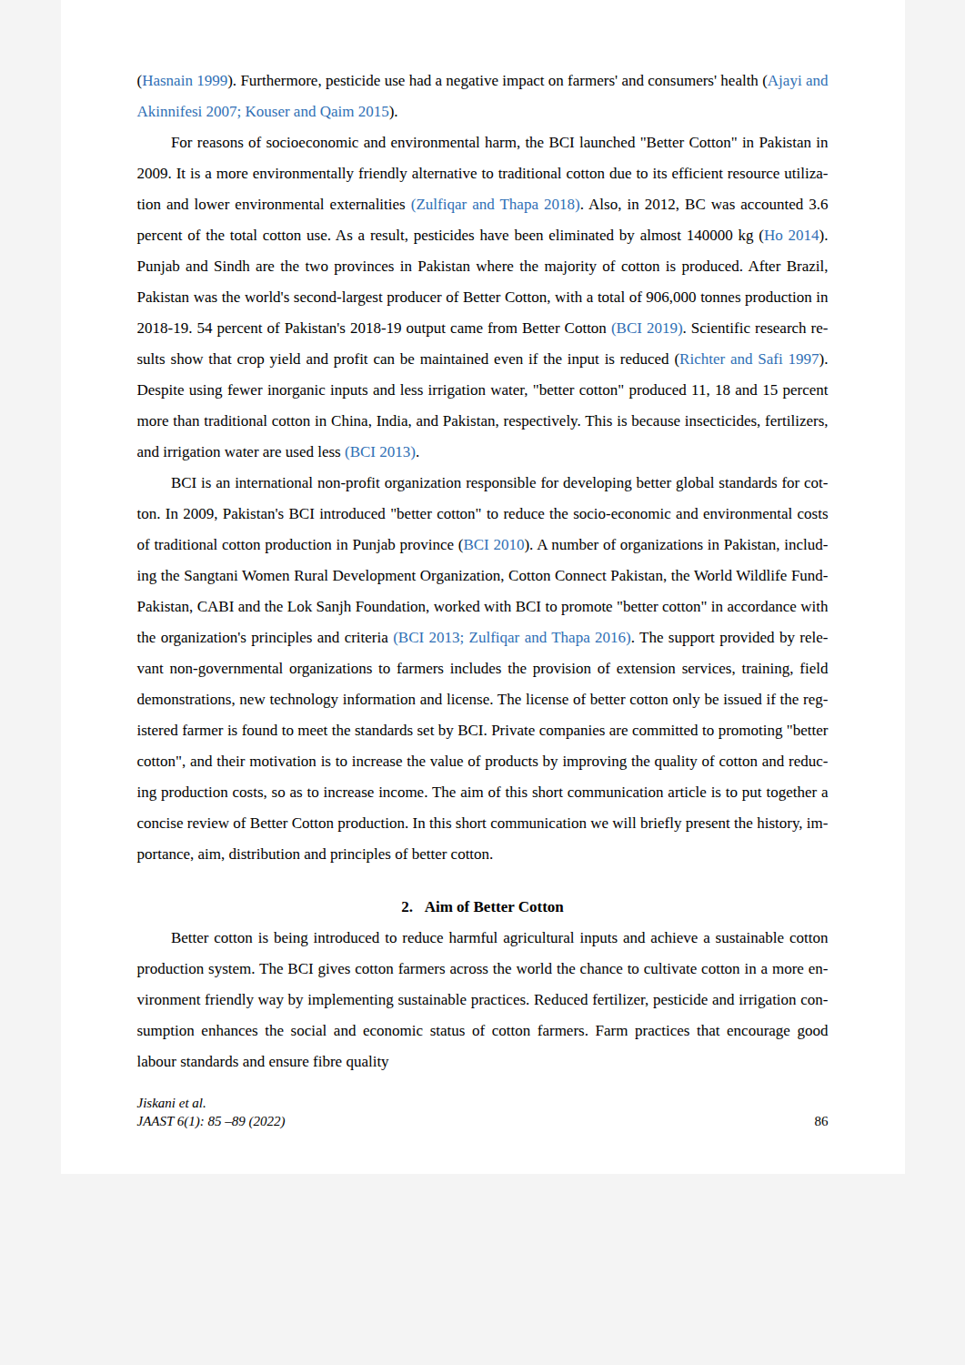(Hasnain 1999). Furthermore, pesticide use had a negative impact on farmers' and consumers' health (Ajayi and Akinnifesi 2007; Kouser and Qaim 2015).
For reasons of socioeconomic and environmental harm, the BCI launched "Better Cotton" in Pakistan in 2009. It is a more environmentally friendly alternative to traditional cotton due to its efficient resource utilization and lower environmental externalities (Zulfiqar and Thapa 2018). Also, in 2012, BC was accounted 3.6 percent of the total cotton use. As a result, pesticides have been eliminated by almost 140000 kg (Ho 2014). Punjab and Sindh are the two provinces in Pakistan where the majority of cotton is produced. After Brazil, Pakistan was the world's second-largest producer of Better Cotton, with a total of 906,000 tonnes production in 2018-19. 54 percent of Pakistan's 2018-19 output came from Better Cotton (BCI 2019). Scientific research results show that crop yield and profit can be maintained even if the input is reduced (Richter and Safi 1997). Despite using fewer inorganic inputs and less irrigation water, "better cotton" produced 11, 18 and 15 percent more than traditional cotton in China, India, and Pakistan, respectively. This is because insecticides, fertilizers, and irrigation water are used less (BCI 2013).
BCI is an international non-profit organization responsible for developing better global standards for cotton. In 2009, Pakistan's BCI introduced "better cotton" to reduce the socio-economic and environmental costs of traditional cotton production in Punjab province (BCI 2010). A number of organizations in Pakistan, including the Sangtani Women Rural Development Organization, Cotton Connect Pakistan, the World Wildlife Fund-Pakistan, CABI and the Lok Sanjh Foundation, worked with BCI to promote "better cotton" in accordance with the organization's principles and criteria (BCI 2013; Zulfiqar and Thapa 2016). The support provided by relevant non-governmental organizations to farmers includes the provision of extension services, training, field demonstrations, new technology information and license. The license of better cotton only be issued if the registered farmer is found to meet the standards set by BCI. Private companies are committed to promoting "better cotton", and their motivation is to increase the value of products by improving the quality of cotton and reducing production costs, so as to increase income. The aim of this short communication article is to put together a concise review of Better Cotton production. In this short communication we will briefly present the history, importance, aim, distribution and principles of better cotton.
2. Aim of Better Cotton
Better cotton is being introduced to reduce harmful agricultural inputs and achieve a sustainable cotton production system. The BCI gives cotton farmers across the world the chance to cultivate cotton in a more environment friendly way by implementing sustainable practices. Reduced fertilizer, pesticide and irrigation consumption enhances the social and economic status of cotton farmers. Farm practices that encourage good labour standards and ensure fibre quality
Jiskani et al.
JAAST 6(1): 85 –89 (2022)
86